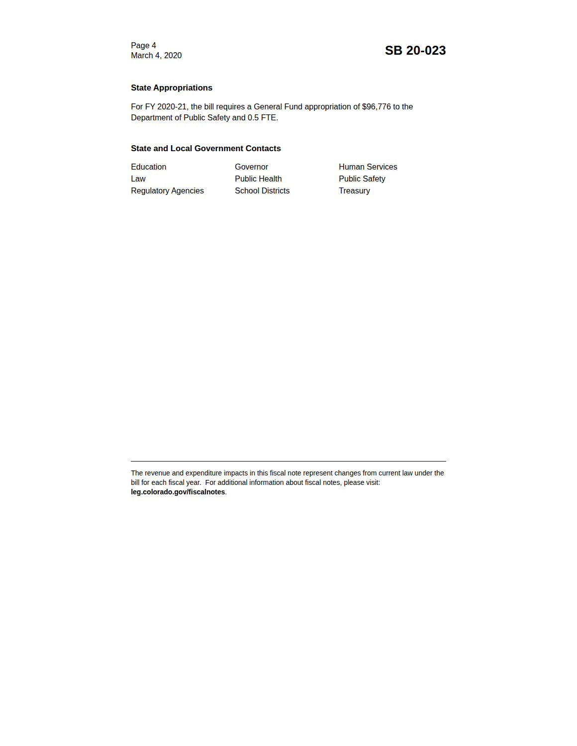Page 4
March 4, 2020
SB 20-023
State Appropriations
For FY 2020-21, the bill requires a General Fund appropriation of $96,776 to the Department of Public Safety and 0.5 FTE.
State and Local Government Contacts
| Education | Governor | Human Services |
| Law | Public Health | Public Safety |
| Regulatory Agencies | School Districts | Treasury |
The revenue and expenditure impacts in this fiscal note represent changes from current law under the bill for each fiscal year. For additional information about fiscal notes, please visit: leg.colorado.gov/fiscalnotes.